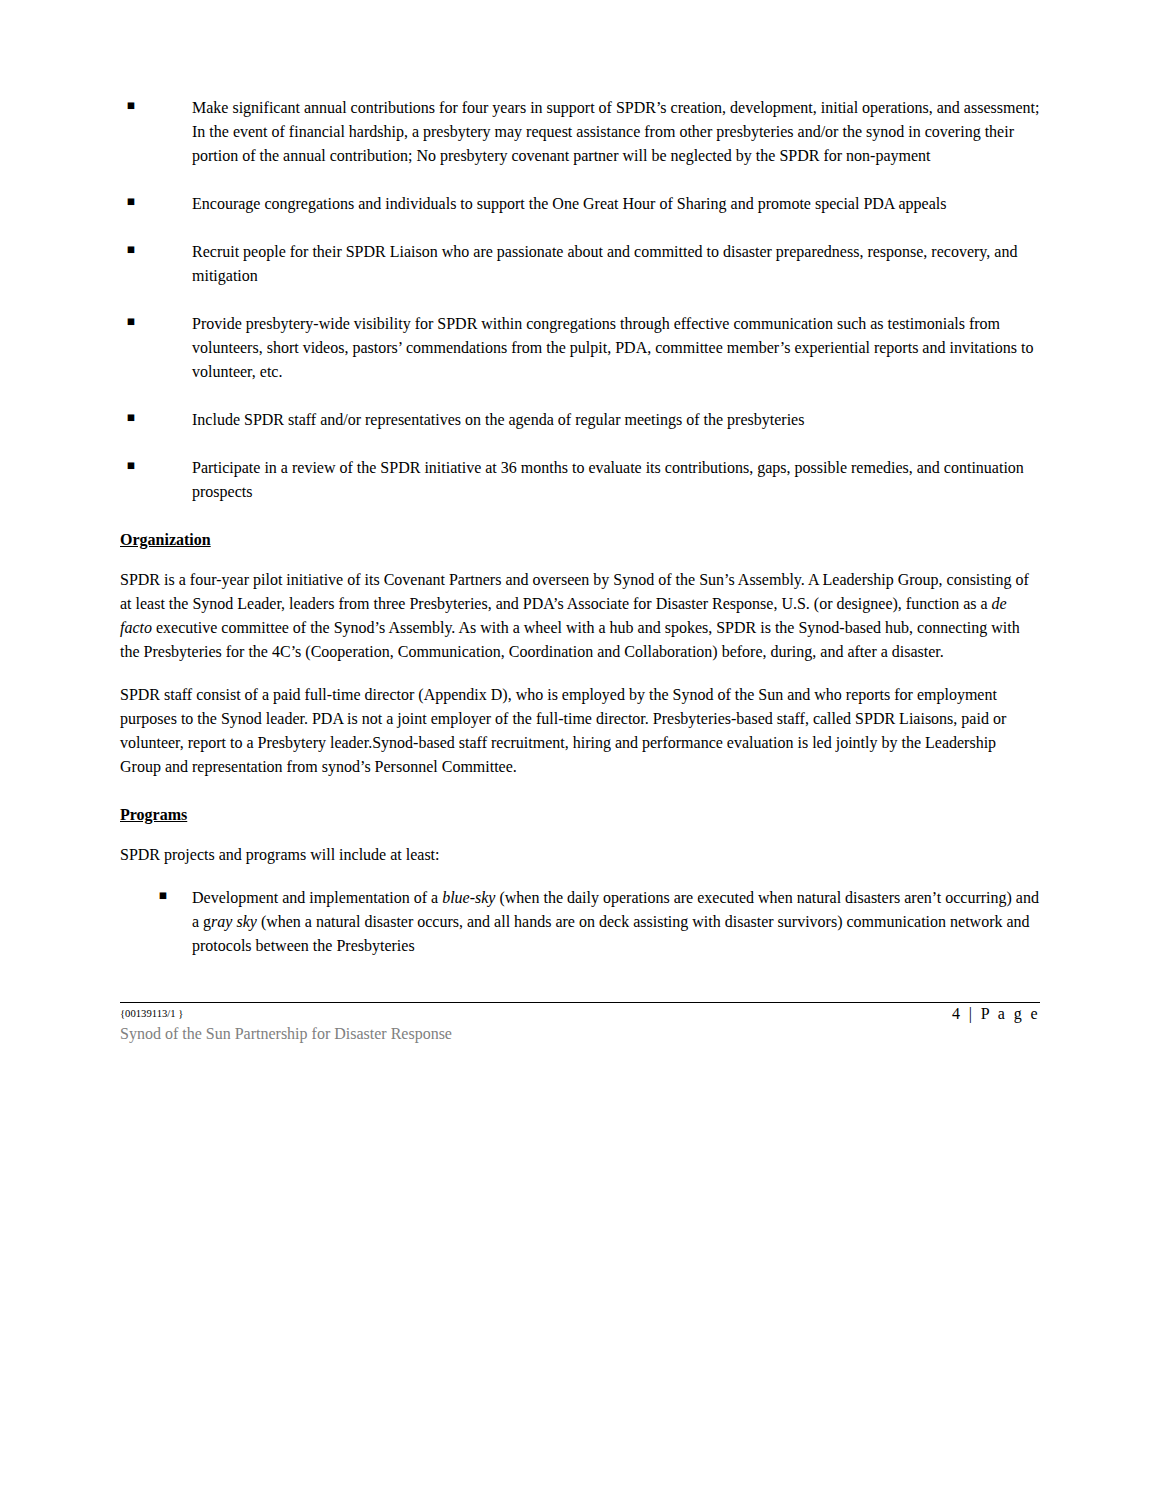Make significant annual contributions for four years in support of SPDR’s creation, development, initial operations, and assessment; In the event of financial hardship, a presbytery may request assistance from other presbyteries and/or the synod in covering their portion of the annual contribution; No presbytery covenant partner will be neglected by the SPDR for non-payment
Encourage congregations and individuals to support the One Great Hour of Sharing and promote special PDA appeals
Recruit people for their SPDR Liaison who are passionate about and committed to disaster preparedness, response, recovery, and mitigation
Provide presbytery-wide visibility for SPDR within congregations through effective communication such as testimonials from volunteers, short videos, pastors’ commendations from the pulpit, PDA, committee member’s experiential reports and invitations to volunteer, etc.
Include SPDR staff and/or representatives on the agenda of regular meetings of the presbyteries
Participate in a review of the SPDR initiative at 36 months to evaluate its contributions, gaps, possible remedies, and continuation prospects
Organization
SPDR is a four-year pilot initiative of its Covenant Partners and overseen by Synod of the Sun’s Assembly. A Leadership Group, consisting of at least the Synod Leader, leaders from three Presbyteries, and PDA’s Associate for Disaster Response, U.S. (or designee), function as a de facto executive committee of the Synod’s Assembly. As with a wheel with a hub and spokes, SPDR is the Synod-based hub, connecting with the Presbyteries for the 4C’s (Cooperation, Communication, Coordination and Collaboration) before, during, and after a disaster.
SPDR staff consist of a paid full-time director (Appendix D), who is employed by the Synod of the Sun and who reports for employment purposes to the Synod leader. PDA is not a joint employer of the full-time director. Presbyteries-based staff, called SPDR Liaisons, paid or volunteer, report to a Presbytery leader.Synod-based staff recruitment, hiring and performance evaluation is led jointly by the Leadership Group and representation from synod’s Personnel Committee.
Programs
SPDR projects and programs will include at least:
Development and implementation of a blue-sky (when the daily operations are executed when natural disasters aren’t occurring) and a gray sky (when a natural disaster occurs, and all hands are on deck assisting with disaster survivors) communication network and protocols between the Presbyteries
4 | P a g e
{00139113/1 }
Synod of the Sun Partnership for Disaster Response